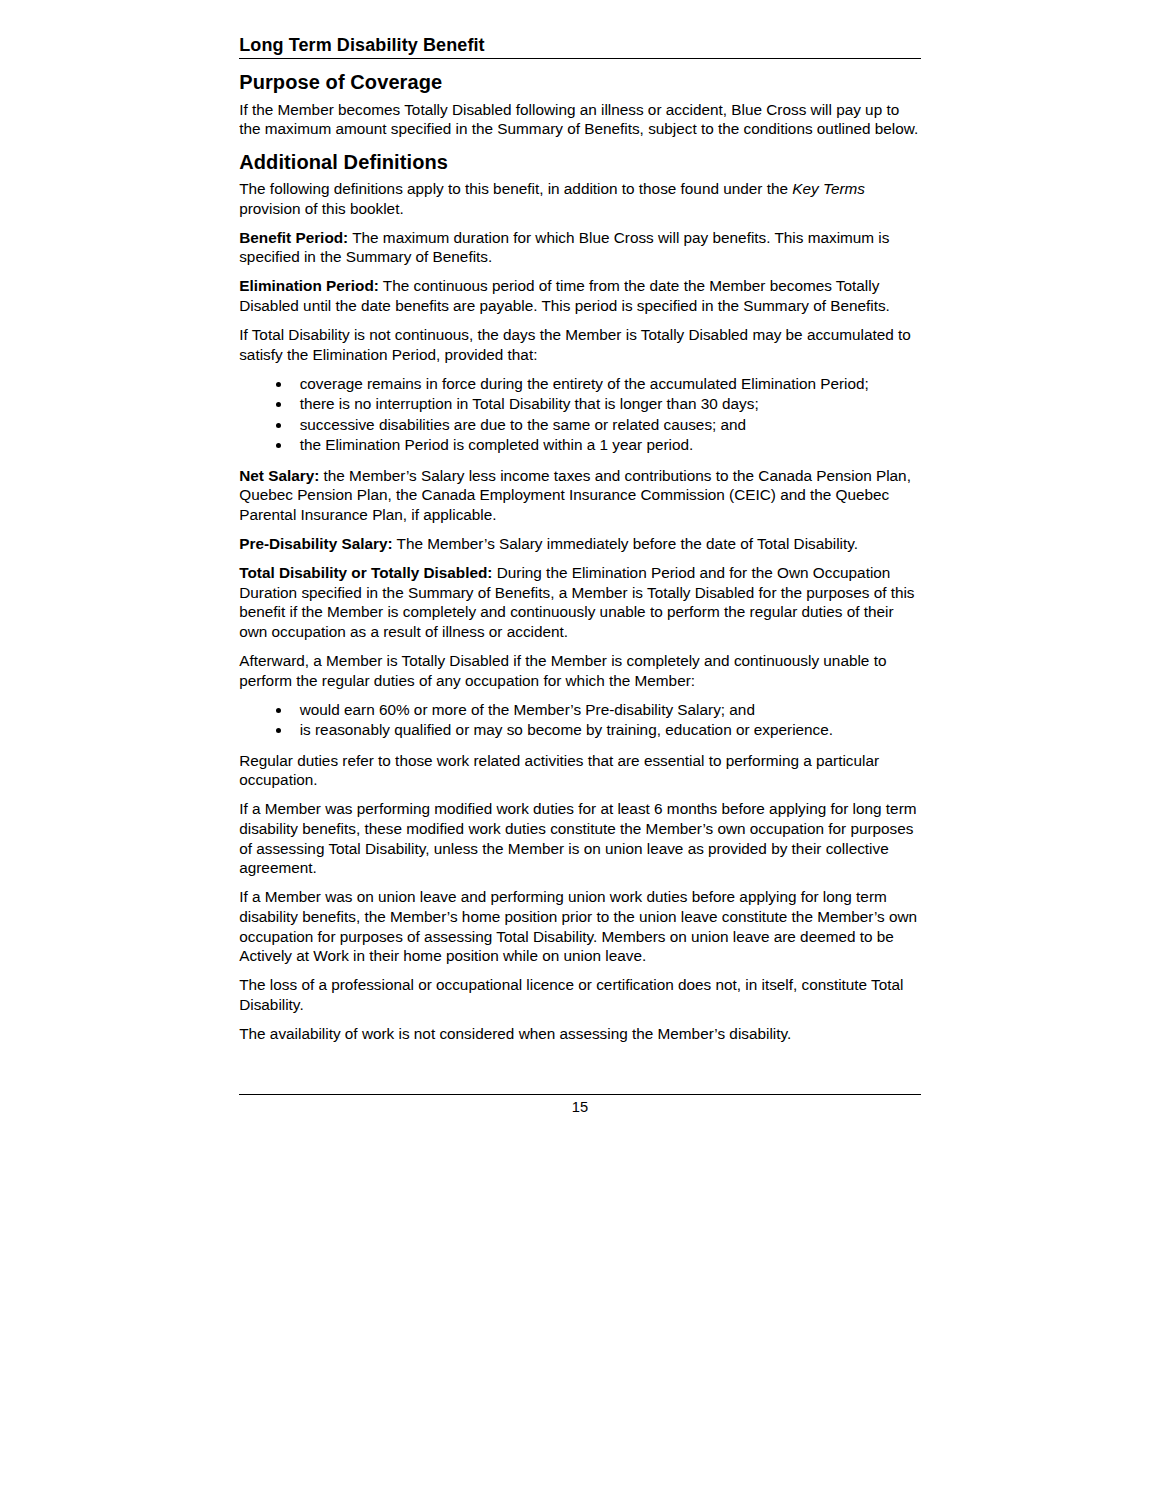Long Term Disability Benefit
Purpose of Coverage
If the Member becomes Totally Disabled following an illness or accident, Blue Cross will pay up to the maximum amount specified in the Summary of Benefits, subject to the conditions outlined below.
Additional Definitions
The following definitions apply to this benefit, in addition to those found under the Key Terms provision of this booklet.
Benefit Period: The maximum duration for which Blue Cross will pay benefits. This maximum is specified in the Summary of Benefits.
Elimination Period: The continuous period of time from the date the Member becomes Totally Disabled until the date benefits are payable. This period is specified in the Summary of Benefits.
If Total Disability is not continuous, the days the Member is Totally Disabled may be accumulated to satisfy the Elimination Period, provided that:
coverage remains in force during the entirety of the accumulated Elimination Period;
there is no interruption in Total Disability that is longer than 30 days;
successive disabilities are due to the same or related causes; and
the Elimination Period is completed within a 1 year period.
Net Salary: the Member’s Salary less income taxes and contributions to the Canada Pension Plan, Quebec Pension Plan, the Canada Employment Insurance Commission (CEIC) and the Quebec Parental Insurance Plan, if applicable.
Pre-Disability Salary: The Member’s Salary immediately before the date of Total Disability.
Total Disability or Totally Disabled: During the Elimination Period and for the Own Occupation Duration specified in the Summary of Benefits, a Member is Totally Disabled for the purposes of this benefit if the Member is completely and continuously unable to perform the regular duties of their own occupation as a result of illness or accident.
Afterward, a Member is Totally Disabled if the Member is completely and continuously unable to perform the regular duties of any occupation for which the Member:
would earn 60% or more of the Member’s Pre-disability Salary; and
is reasonably qualified or may so become by training, education or experience.
Regular duties refer to those work related activities that are essential to performing a particular occupation.
If a Member was performing modified work duties for at least 6 months before applying for long term disability benefits, these modified work duties constitute the Member’s own occupation for purposes of assessing Total Disability, unless the Member is on union leave as provided by their collective agreement.
If a Member was on union leave and performing union work duties before applying for long term disability benefits, the Member’s home position prior to the union leave constitute the Member’s own occupation for purposes of assessing Total Disability. Members on union leave are deemed to be Actively at Work in their home position while on union leave.
The loss of a professional or occupational licence or certification does not, in itself, constitute Total Disability.
The availability of work is not considered when assessing the Member’s disability.
15